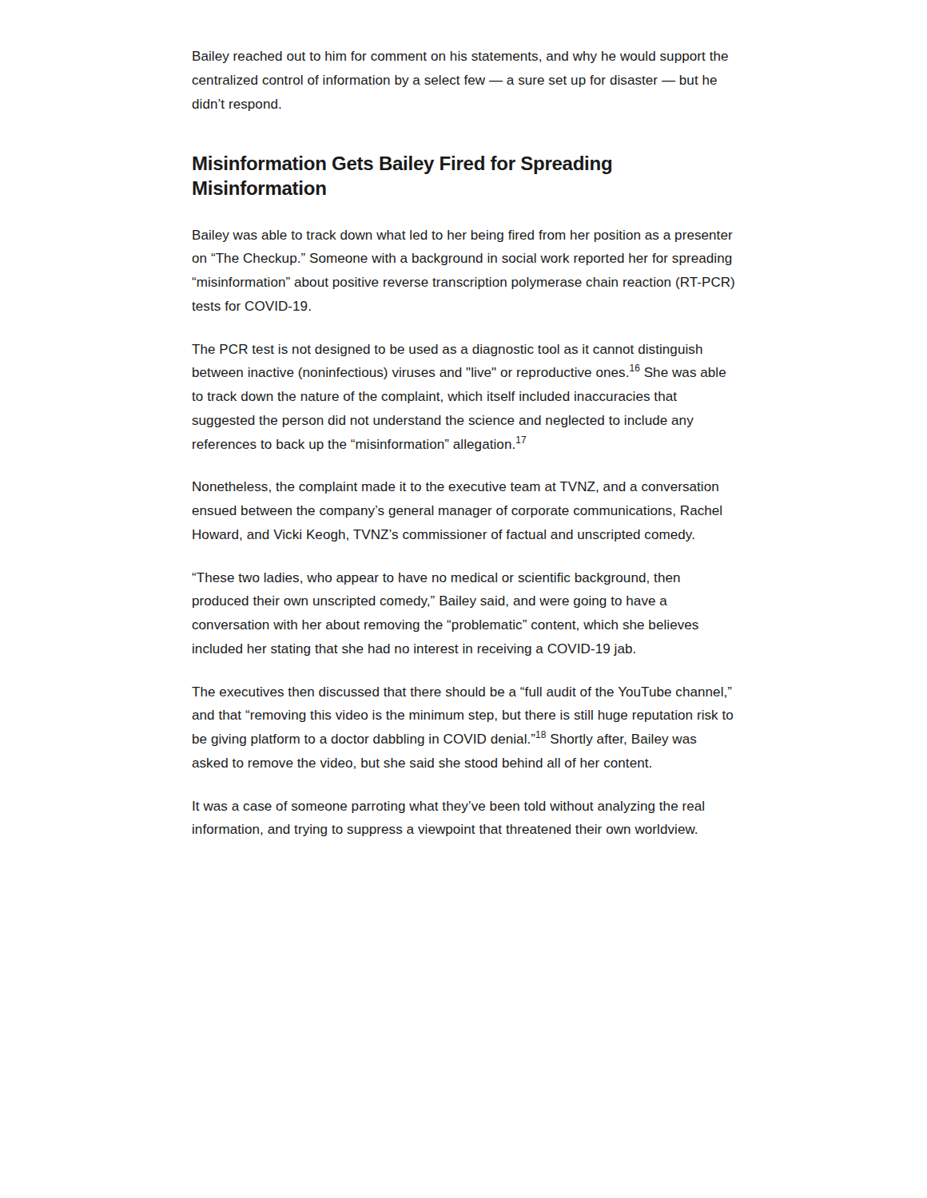Bailey reached out to him for comment on his statements, and why he would support the centralized control of information by a select few — a sure set up for disaster — but he didn’t respond.
Misinformation Gets Bailey Fired for Spreading Misinformation
Bailey was able to track down what led to her being fired from her position as a presenter on “The Checkup.” Someone with a background in social work reported her for spreading “misinformation” about positive reverse transcription polymerase chain reaction (RT-PCR) tests for COVID-19.
The PCR test is not designed to be used as a diagnostic tool as it cannot distinguish between inactive (noninfectious) viruses and "live" or reproductive ones.16 She was able to track down the nature of the complaint, which itself included inaccuracies that suggested the person did not understand the science and neglected to include any references to back up the “misinformation” allegation.17
Nonetheless, the complaint made it to the executive team at TVNZ, and a conversation ensued between the company’s general manager of corporate communications, Rachel Howard, and Vicki Keogh, TVNZ’s commissioner of factual and unscripted comedy.
“These two ladies, who appear to have no medical or scientific background, then produced their own unscripted comedy,” Bailey said, and were going to have a conversation with her about removing the “problematic” content, which she believes included her stating that she had no interest in receiving a COVID-19 jab.
The executives then discussed that there should be a “full audit of the YouTube channel,” and that “removing this video is the minimum step, but there is still huge reputation risk to be giving platform to a doctor dabbling in COVID denial.”18 Shortly after, Bailey was asked to remove the video, but she said she stood behind all of her content.
It was a case of someone parroting what they’ve been told without analyzing the real information, and trying to suppress a viewpoint that threatened their own worldview.